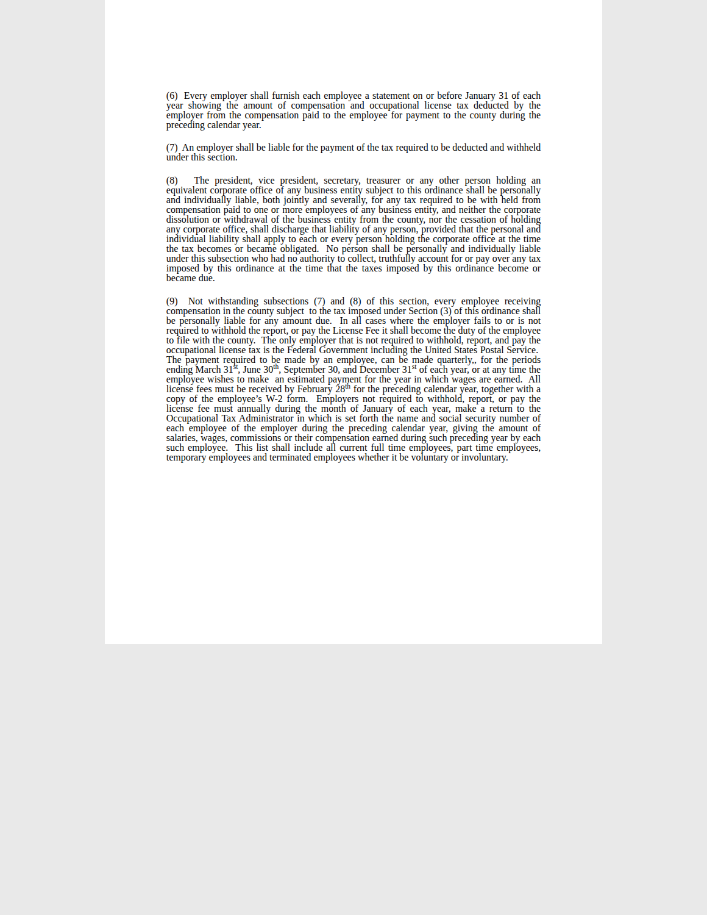(6) Every employer shall furnish each employee a statement on or before January 31 of each year showing the amount of compensation and occupational license tax deducted by the employer from the compensation paid to the employee for payment to the county during the preceding calendar year.
(7) An employer shall be liable for the payment of the tax required to be deducted and withheld under this section.
(8) The president, vice president, secretary, treasurer or any other person holding an equivalent corporate office of any business entity subject to this ordinance shall be personally and individually liable, both jointly and severally, for any tax required to be with held from compensation paid to one or more employees of any business entity, and neither the corporate dissolution or withdrawal of the business entity from the county, nor the cessation of holding any corporate office, shall discharge that liability of any person, provided that the personal and individual liability shall apply to each or every person holding the corporate office at the time the tax becomes or became obligated. No person shall be personally and individually liable under this subsection who had no authority to collect, truthfully account for or pay over any tax imposed by this ordinance at the time that the taxes imposed by this ordinance become or became due.
(9) Not withstanding subsections (7) and (8) of this section, every employee receiving compensation in the county subject to the tax imposed under Section (3) of this ordinance shall be personally liable for any amount due. In all cases where the employer fails to or is not required to withhold the report, or pay the License Fee it shall become the duty of the employee to file with the county. The only employer that is not required to withhold, report, and pay the occupational license tax is the Federal Government including the United States Postal Service. The payment required to be made by an employee, can be made quarterly,, for the periods ending March 31st, June 30th, September 30, and December 31st of each year, or at any time the employee wishes to make an estimated payment for the year in which wages are earned. All license fees must be received by February 28th for the preceding calendar year, together with a copy of the employee’s W-2 form. Employers not required to withhold, report, or pay the license fee must annually during the month of January of each year, make a return to the Occupational Tax Administrator in which is set forth the name and social security number of each employee of the employer during the preceding calendar year, giving the amount of salaries, wages, commissions or their compensation earned during such preceding year by each such employee. This list shall include all current full time employees, part time employees, temporary employees and terminated employees whether it be voluntary or involuntary.